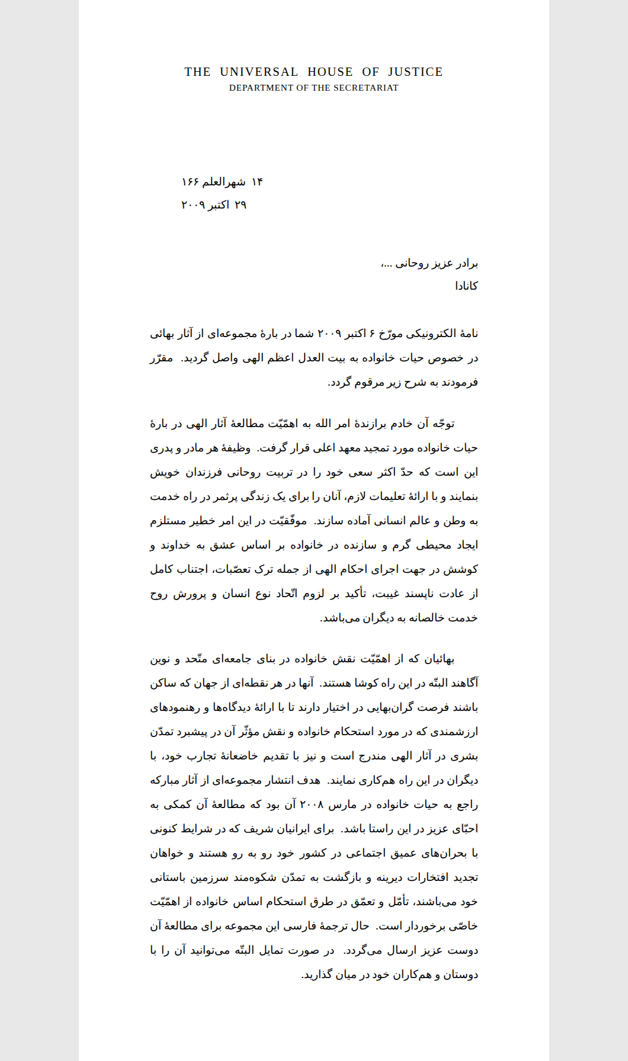THE UNIVERSAL HOUSE OF JUSTICE
DEPARTMENT OF THE SECRETARIAT
۱۴ شهرالعلم ۱۶۶
۲۹ اکتبر ۲۰۰۹
برادر عزیز روحانی ...،
کانادا
نامهٔ الکترونیکی مورّخ ۶ اکتبر ۲۰۰۹ شما در بارهٔ مجموعه‌ای از آثار بهائی در خصوص حیات خانواده به بیت العدل اعظم الهی واصل گردید. مقرّر فرمودند به شرح زیر مرقوم گردد.
توجّه آن خادم برازندهٔ امر الله به اهمّیّت مطالعهٔ آثار الهی در بارهٔ حیات خانواده مورد تمجید معهد اعلی قرار گرفت. وظیفهٔ هر مادر و پدری این است که حدّ اکثر سعی خود را در تربیت روحانی فرزندان خویش بنمایند و با ارائهٔ تعلیمات لازم، آنان را برای یک زندگی پرثمر در راه خدمت به وطن و عالم انسانی آماده سازند. موفّقیّت در این امر خطیر مستلزم ایجاد محیطی گرم و سازنده در خانواده بر اساس عشق به خداوند و کوشش در جهت اجرای احکام الهی از جمله ترک تعصّبات، اجتناب کامل از عادت ناپسند غیبت، تأکید بر لزوم اتّحاد نوع انسان و پرورش روح خدمت خالصانه به دیگران می‌باشد.
بهائیان که از اهمّیّت نقش خانواده در بنای جامعه‌ای متّحد و نوین آگاهند البتّه در این راه کوشا هستند. آنها در هر نقطه‌ای از جهان که ساکن باشند فرصت گران‌بهایی در اختیار دارند تا با ارائهٔ دیدگاه‌ها و رهنمودهای ارزشمندی که در مورد استحکام خانواده و نقش مؤثّر آن در پیشبرد تمدّن بشری در آثار الهی مندرج است و نیز با تقدیم خاضعانهٔ تجارب خود، با دیگران در این راه هم‌کاری نمایند. هدف انتشار مجموعه‌ای از آثار مبارکه راجع به حیات خانواده در مارس ۲۰۰۸ آن بود که مطالعهٔ آن کمکی به احبّای عزیز در این راستا باشد. برای ایرانیان شریف که در شرایط کنونی با بحران‌های عمیق اجتماعی در کشور خود رو به رو هستند و خواهان تجدید افتخارات دیرینه و بازگشت به تمدّن شکوه‌مند سرزمین باستانی خود می‌باشند، تأمّل و تعمّق در طرق استحکام اساس خانواده از اهمّیّت خاصّی برخوردار است. حال ترجمهٔ فارسی این مجموعه برای مطالعهٔ آن دوست عزیز ارسال می‌گردد. در صورت تمایل البتّه می‌توانید آن را با دوستان و هم‌کاران خود در میان گذارید.